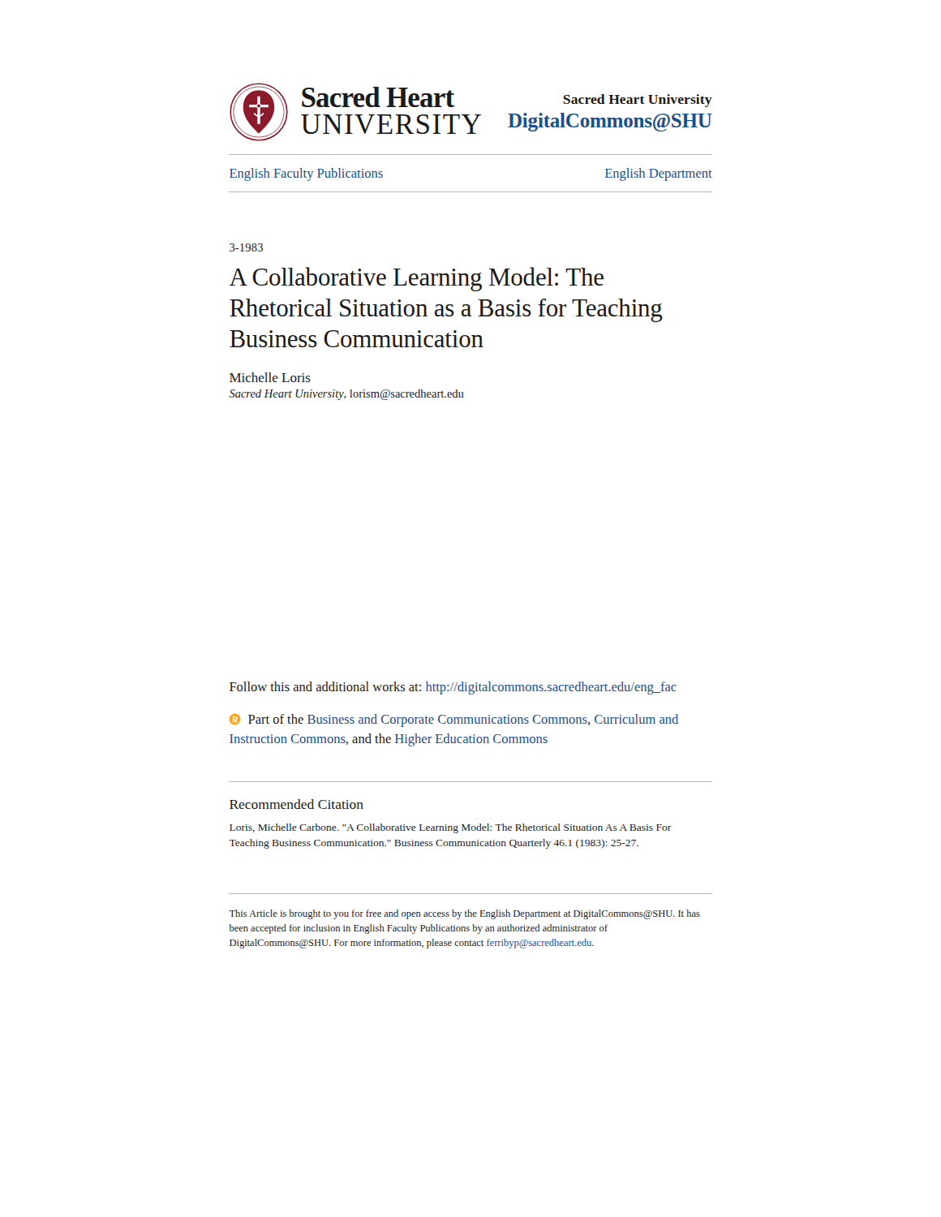Sacred Heart
UNIVERSITY
Sacred Heart University
DigitalCommons@SHU
English Faculty Publications English Department
3-1983
A Collaborative Learning Model: The Rhetorical Situation as a Basis for Teaching Business Communication
Michelle Loris
Sacred Heart University, lorism@sacredheart.edu
Follow this and additional works at: http://digitalcommons.sacredheart.edu/eng_fac
Part of the Business and Corporate Communications Commons, Curriculum and Instruction Commons, and the Higher Education Commons
Recommended Citation
Loris, Michelle Carbone. "A Collaborative Learning Model: The Rhetorical Situation As A Basis For Teaching Business Communication." Business Communication Quarterly 46.1 (1983): 25-27.
This Article is brought to you for free and open access by the English Department at DigitalCommons@SHU. It has been accepted for inclusion in English Faculty Publications by an authorized administrator of DigitalCommons@SHU. For more information, please contact ferribyp@sacredheart.edu.